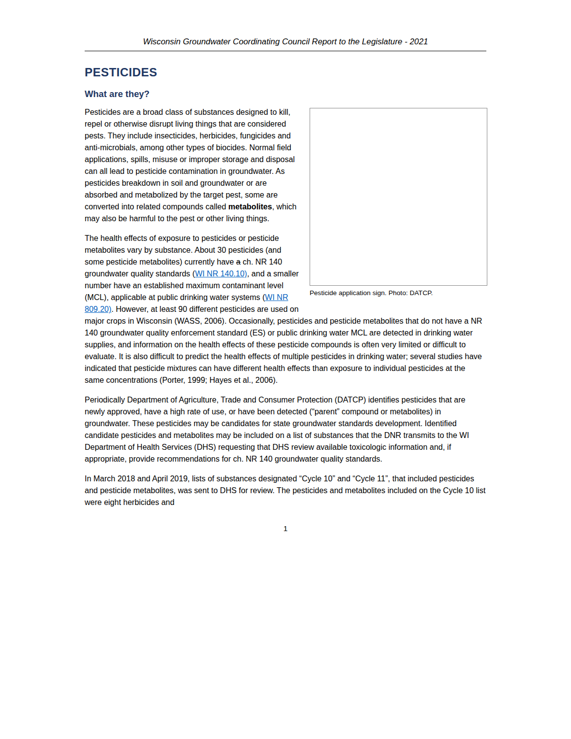Wisconsin Groundwater Coordinating Council Report to the Legislature - 2021
PESTICIDES
What are they?
Pesticide application sign. Photo: DATCP.
Pesticides are a broad class of substances designed to kill, repel or otherwise disrupt living things that are considered pests. They include insecticides, herbicides, fungicides and anti-microbials, among other types of biocides. Normal field applications, spills, misuse or improper storage and disposal can all lead to pesticide contamination in groundwater. As pesticides breakdown in soil and groundwater or are absorbed and metabolized by the target pest, some are converted into related compounds called metabolites, which may also be harmful to the pest or other living things.
The health effects of exposure to pesticides or pesticide metabolites vary by substance. About 30 pesticides (and some pesticide metabolites) currently have a ch. NR 140 groundwater quality standards (WI NR 140.10), and a smaller number have an established maximum contaminant level (MCL), applicable at public drinking water systems (WI NR 809.20). However, at least 90 different pesticides are used on major crops in Wisconsin (WASS, 2006). Occasionally, pesticides and pesticide metabolites that do not have a NR 140 groundwater quality enforcement standard (ES) or public drinking water MCL are detected in drinking water supplies, and information on the health effects of these pesticide compounds is often very limited or difficult to evaluate. It is also difficult to predict the health effects of multiple pesticides in drinking water; several studies have indicated that pesticide mixtures can have different health effects than exposure to individual pesticides at the same concentrations (Porter, 1999; Hayes et al., 2006).
Periodically Department of Agriculture, Trade and Consumer Protection (DATCP) identifies pesticides that are newly approved, have a high rate of use, or have been detected (“parent” compound or metabolites) in groundwater. These pesticides may be candidates for state groundwater standards development. Identified candidate pesticides and metabolites may be included on a list of substances that the DNR transmits to the WI Department of Health Services (DHS) requesting that DHS review available toxicologic information and, if appropriate, provide recommendations for ch. NR 140 groundwater quality standards.
In March 2018 and April 2019, lists of substances designated “Cycle 10” and “Cycle 11”, that included pesticides and pesticide metabolites, was sent to DHS for review. The pesticides and metabolites included on the Cycle 10 list were eight herbicides and
1